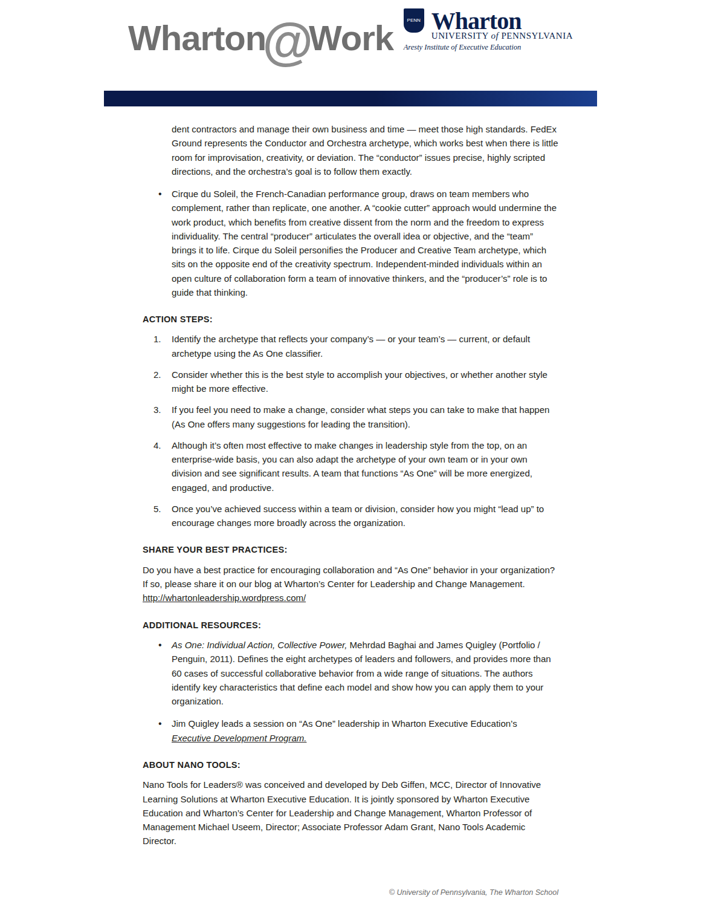Wharton@Work
PENN Wharton UNIVERSITY of PENNSYLVANIA Aresty Institute of Executive Education
dent contractors and manage their own business and time — meet those high standards. FedEx Ground represents the Conductor and Orchestra archetype, which works best when there is little room for improvisation, creativity, or deviation. The “conductor” issues precise, highly scripted directions, and the orchestra’s goal is to follow them exactly.
Cirque du Soleil, the French-Canadian performance group, draws on team members who complement, rather than replicate, one another. A “cookie cutter” approach would undermine the work product, which benefits from creative dissent from the norm and the freedom to express individuality. The central “producer” articulates the overall idea or objective, and the “team” brings it to life. Cirque du Soleil personifies the Producer and Creative Team archetype, which sits on the opposite end of the creativity spectrum. Independent-minded individuals within an open culture of collaboration form a team of innovative thinkers, and the “producer’s” role is to guide that thinking.
Action Steps:
Identify the archetype that reflects your company’s — or your team’s — current, or default archetype using the As One classifier.
Consider whether this is the best style to accomplish your objectives, or whether another style might be more effective.
If you feel you need to make a change, consider what steps you can take to make that happen (As One offers many suggestions for leading the transition).
Although it’s often most effective to make changes in leadership style from the top, on an enterprise-wide basis, you can also adapt the archetype of your own team or in your own division and see significant results. A team that functions “As One” will be more energized, engaged, and productive.
Once you’ve achieved success within a team or division, consider how you might “lead up” to encourage changes more broadly across the organization.
Share Your Best Practices:
Do you have a best practice for encouraging collaboration and “As One” behavior in your organization? If so, please share it on our blog at Wharton’s Center for Leadership and Change Management. http://whartonleadership.wordpress.com/
Additional Resources:
As One: Individual Action, Collective Power, Mehrdad Baghai and James Quigley (Portfolio / Penguin, 2011). Defines the eight archetypes of leaders and followers, and provides more than 60 cases of successful collaborative behavior from a wide range of situations. The authors identify key characteristics that define each model and show how you can apply them to your organization.
Jim Quigley leads a session on “As One” leadership in Wharton Executive Education’s Executive Development Program.
About Nano Tools:
Nano Tools for Leaders® was conceived and developed by Deb Giffen, MCC, Director of Innovative Learning Solutions at Wharton Executive Education. It is jointly sponsored by Wharton Executive Education and Wharton’s Center for Leadership and Change Management, Wharton Professor of Management Michael Useem, Director; Associate Professor Adam Grant, Nano Tools Academic Director.
© University of Pennsylvania, The Wharton School